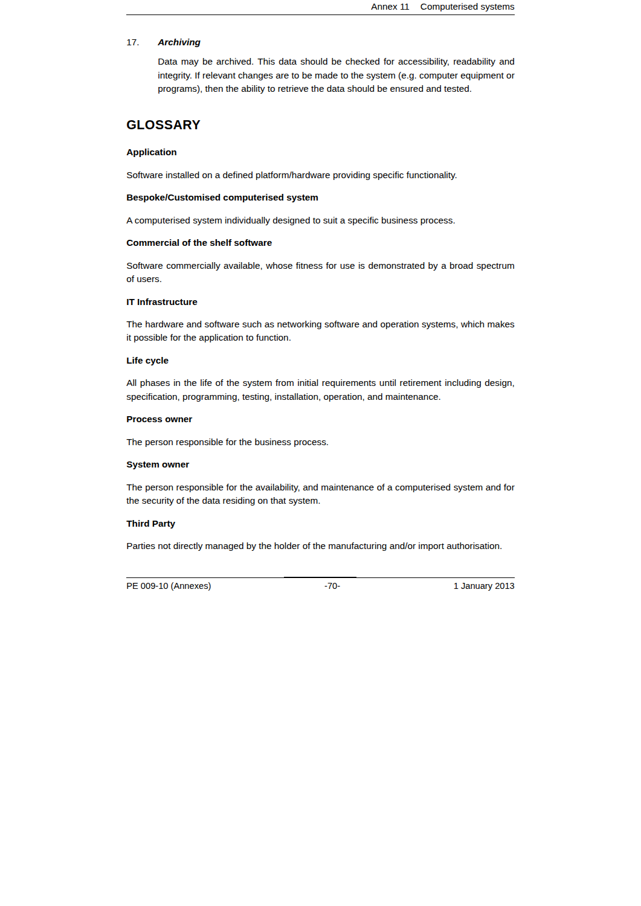Annex 11 Computerised systems
17. Archiving
Data may be archived. This data should be checked for accessibility, readability and integrity. If relevant changes are to be made to the system (e.g. computer equipment or programs), then the ability to retrieve the data should be ensured and tested.
GLOSSARY
Application
Software installed on a defined platform/hardware providing specific functionality.
Bespoke/Customised computerised system
A computerised system individually designed to suit a specific business process.
Commercial of the shelf software
Software commercially available, whose fitness for use is demonstrated by a broad spectrum of users.
IT Infrastructure
The hardware and software such as networking software and operation systems, which makes it possible for the application to function.
Life cycle
All phases in the life of the system from initial requirements until retirement including design, specification, programming, testing, installation, operation, and maintenance.
Process owner
The person responsible for the business process.
System owner
The person responsible for the availability, and maintenance of a computerised system and for the security of the data residing on that system.
Third Party
Parties not directly managed by the holder of the manufacturing and/or import authorisation.
PE 009-10 (Annexes) -70- 1 January 2013